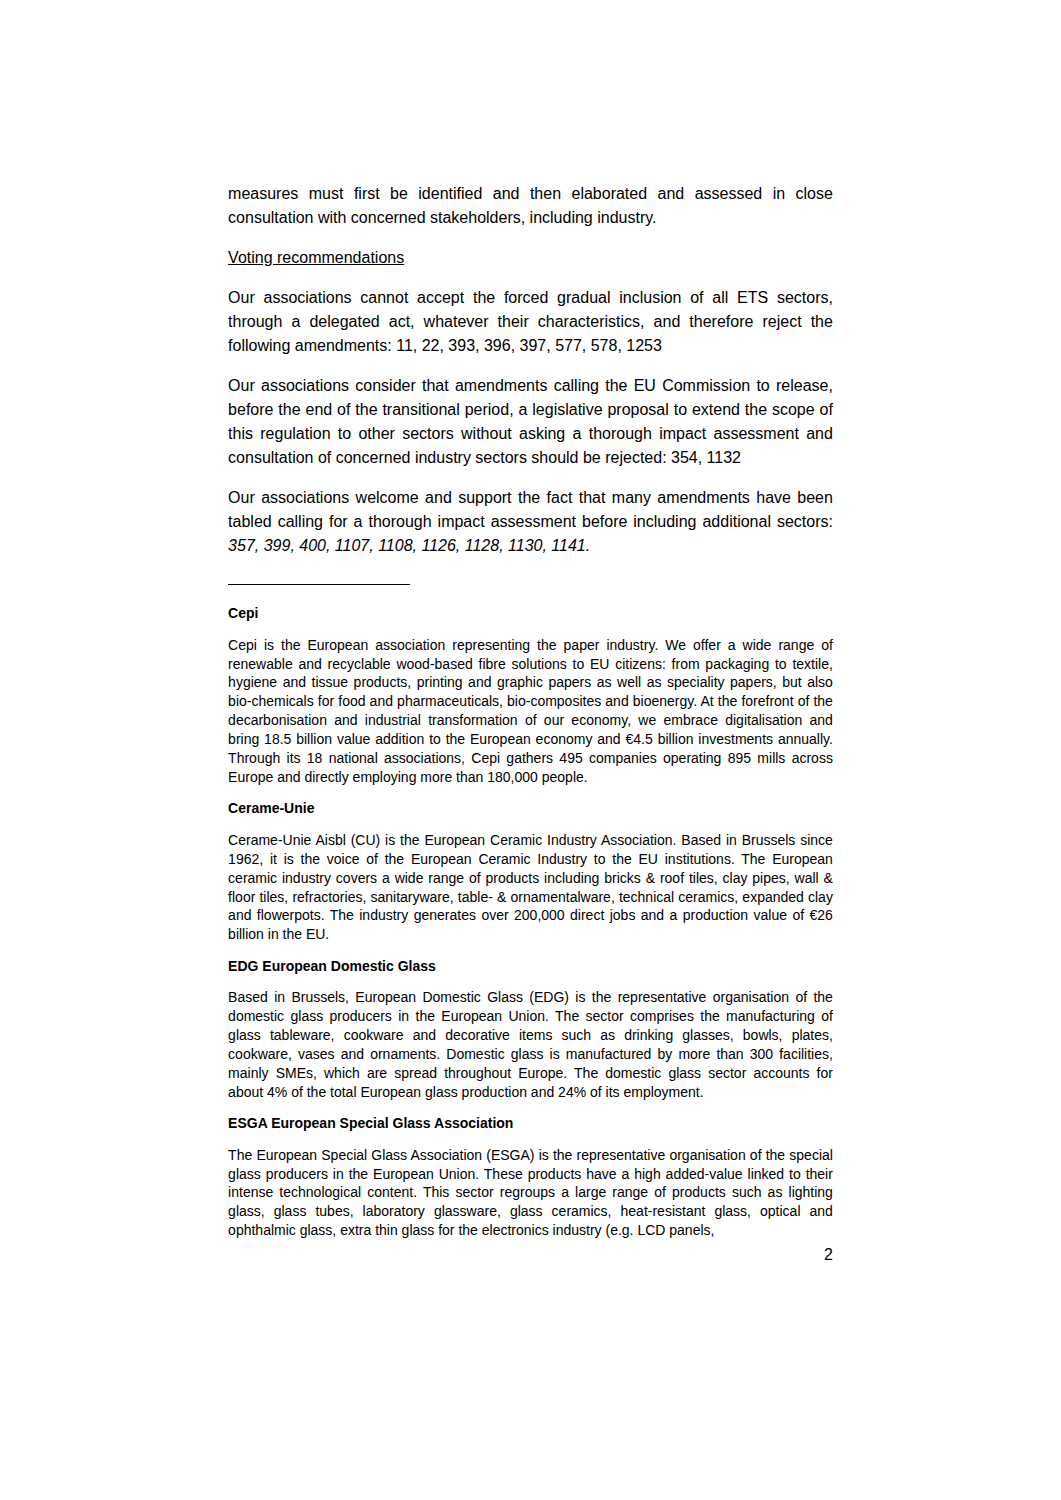measures must first be identified and then elaborated and assessed in close consultation with concerned stakeholders, including industry.
Voting recommendations
Our associations cannot accept the forced gradual inclusion of all ETS sectors, through a delegated act, whatever their characteristics, and therefore reject the following amendments: 11, 22, 393, 396, 397, 577, 578, 1253
Our associations consider that amendments calling the EU Commission to release, before the end of the transitional period, a legislative proposal to extend the scope of this regulation to other sectors without asking a thorough impact assessment and consultation of concerned industry sectors should be rejected: 354, 1132
Our associations welcome and support the fact that many amendments have been tabled calling for a thorough impact assessment before including additional sectors: 357, 399, 400, 1107, 1108, 1126, 1128, 1130, 1141.
Cepi
Cepi is the European association representing the paper industry. We offer a wide range of renewable and recyclable wood-based fibre solutions to EU citizens: from packaging to textile, hygiene and tissue products, printing and graphic papers as well as speciality papers, but also bio-chemicals for food and pharmaceuticals, bio-composites and bioenergy. At the forefront of the decarbonisation and industrial transformation of our economy, we embrace digitalisation and bring 18.5 billion value addition to the European economy and €4.5 billion investments annually. Through its 18 national associations, Cepi gathers 495 companies operating 895 mills across Europe and directly employing more than 180,000 people.
Cerame-Unie
Cerame-Unie Aisbl (CU) is the European Ceramic Industry Association. Based in Brussels since 1962, it is the voice of the European Ceramic Industry to the EU institutions. The European ceramic industry covers a wide range of products including bricks & roof tiles, clay pipes, wall & floor tiles, refractories, sanitaryware, table- & ornamentalware, technical ceramics, expanded clay and flowerpots. The industry generates over 200,000 direct jobs and a production value of €26 billion in the EU.
EDG European Domestic Glass
Based in Brussels, European Domestic Glass (EDG) is the representative organisation of the domestic glass producers in the European Union. The sector comprises the manufacturing of glass tableware, cookware and decorative items such as drinking glasses, bowls, plates, cookware, vases and ornaments. Domestic glass is manufactured by more than 300 facilities, mainly SMEs, which are spread throughout Europe. The domestic glass sector accounts for about 4% of the total European glass production and 24% of its employment.
ESGA European Special Glass Association
The European Special Glass Association (ESGA) is the representative organisation of the special glass producers in the European Union. These products have a high added-value linked to their intense technological content. This sector regroups a large range of products such as lighting glass, glass tubes, laboratory glassware, glass ceramics, heat-resistant glass, optical and ophthalmic glass, extra thin glass for the electronics industry (e.g. LCD panels,
2